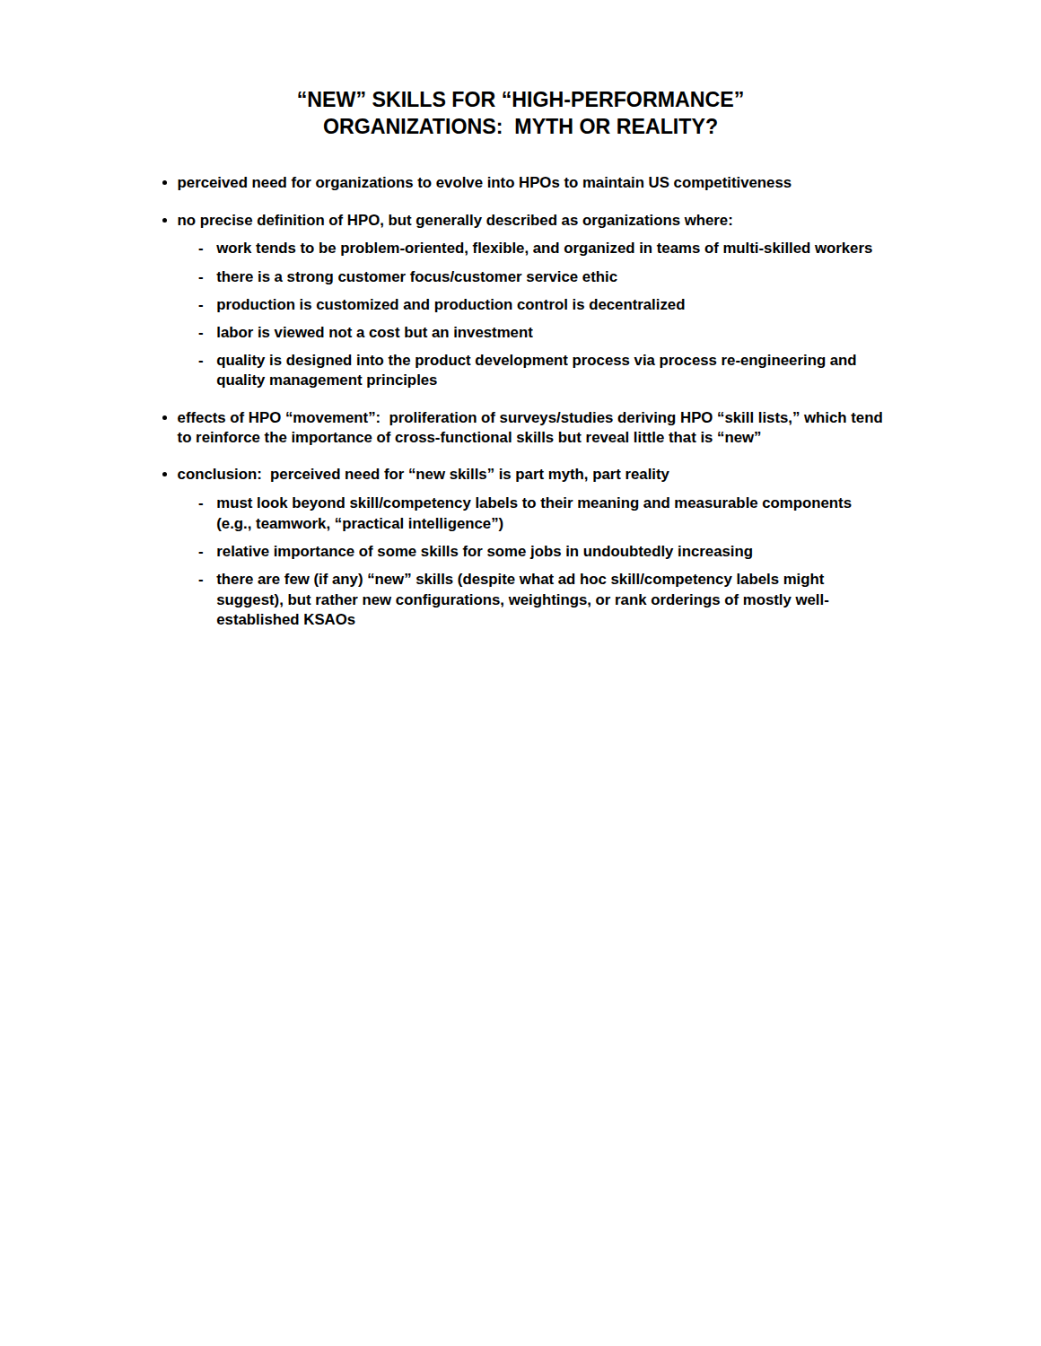“NEW” SKILLS FOR “HIGH-PERFORMANCE”
ORGANIZATIONS: MYTH OR REALITY?
perceived need for organizations to evolve into HPOs to maintain US competitiveness
no precise definition of HPO, but generally described as organizations where:
work tends to be problem-oriented, flexible, and organized in teams of multi-skilled workers
there is a strong customer focus/customer service ethic
production is customized and production control is decentralized
labor is viewed not a cost but an investment
quality is designed into the product development process via process re-engineering and quality management principles
effects of HPO “movement”: proliferation of surveys/studies deriving HPO “skill lists,” which tend to reinforce the importance of cross-functional skills but reveal little that is “new”
conclusion: perceived need for “new skills” is part myth, part reality
must look beyond skill/competency labels to their meaning and measurable components (e.g., teamwork, “practical intelligence”)
relative importance of some skills for some jobs in undoubtedly increasing
there are few (if any) “new” skills (despite what ad hoc skill/competency labels might suggest), but rather new configurations, weightings, or rank orderings of mostly well-established KSAOs